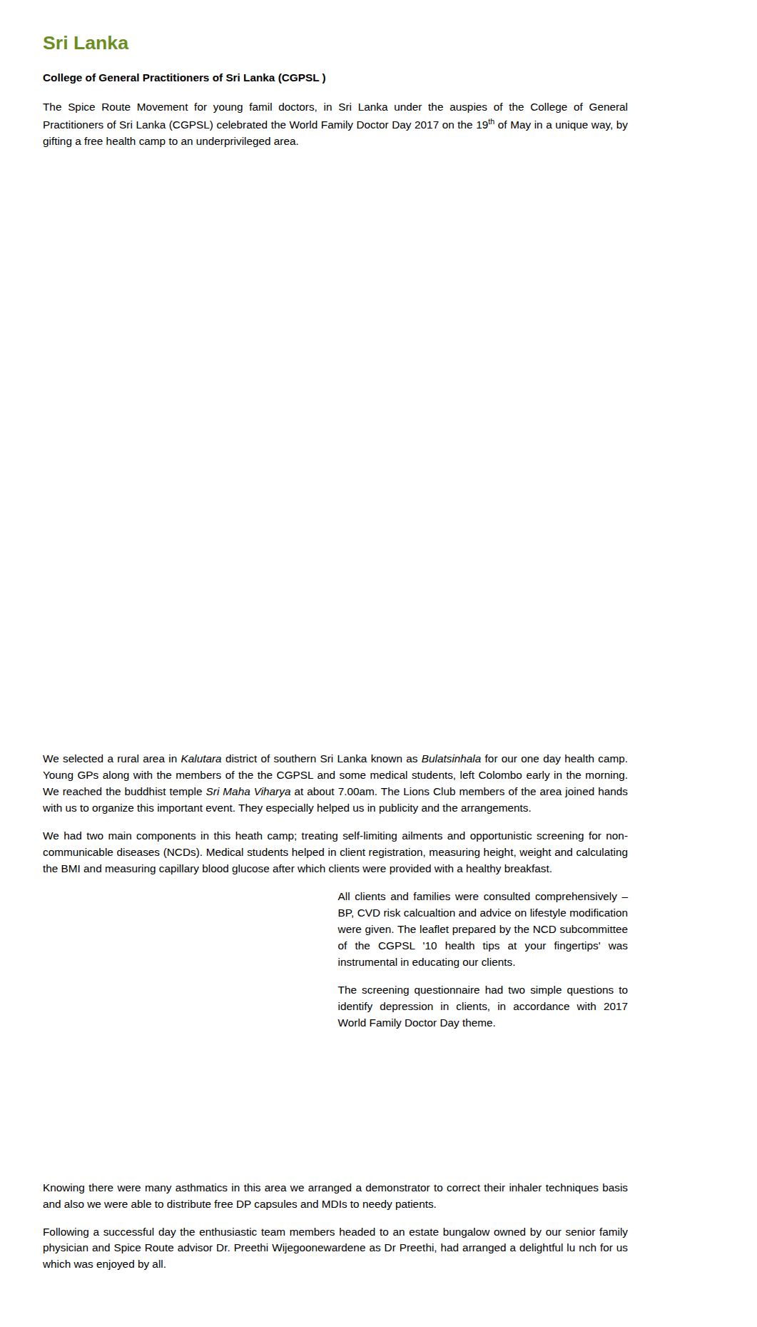Sri Lanka
College of General Practitioners of Sri Lanka (CGPSL )
The Spice Route Movement for young famil doctors, in Sri Lanka under the auspies of the College of General Practitioners of Sri Lanka (CGPSL) celebrated the World Family Doctor Day 2017 on the 19th of May in a unique way, by gifting a free health camp to an underprivileged area.
We selected a rural area in Kalutara district of southern Sri Lanka known as Bulatsinhala for our one day health camp. Young GPs along with the members of the the CGPSL and some medical students, left Colombo early in the morning. We reached the buddhist temple Sri Maha Viharya at about 7.00am. The Lions Club members of the area joined hands with us to organize this important event. They especially helped us in publicity and the arrangements.
We had two main components in this heath camp; treating self-limiting ailments and opportunistic screening for non-communicable diseases (NCDs). Medical students helped in client registration, measuring height, weight and calculating the BMI and measuring capillary blood glucose after which clients were provided with a healthy breakfast.
All clients and families were consulted comprehensively – BP, CVD risk calcualtion and advice on lifestyle modification were given. The leaflet prepared by the NCD subcommittee of the CGPSL '10 health tips at your fingertips' was instrumental in educating our clients.
The screening questionnaire had two simple questions to identify depression in clients, in accordance with 2017 World Family Doctor Day theme.
Knowing there were many asthmatics in this area we arranged a demonstrator to correct their inhaler techniques basis and also we were able to distribute free DP capsules and MDIs to needy patients.
Following a successful day the enthusiastic team members headed to an estate bungalow owned by our senior family physician and Spice Route advisor Dr. Preethi Wijegoonewardene as Dr Preethi, had arranged a delightful lu nch for us which was enjoyed by all.